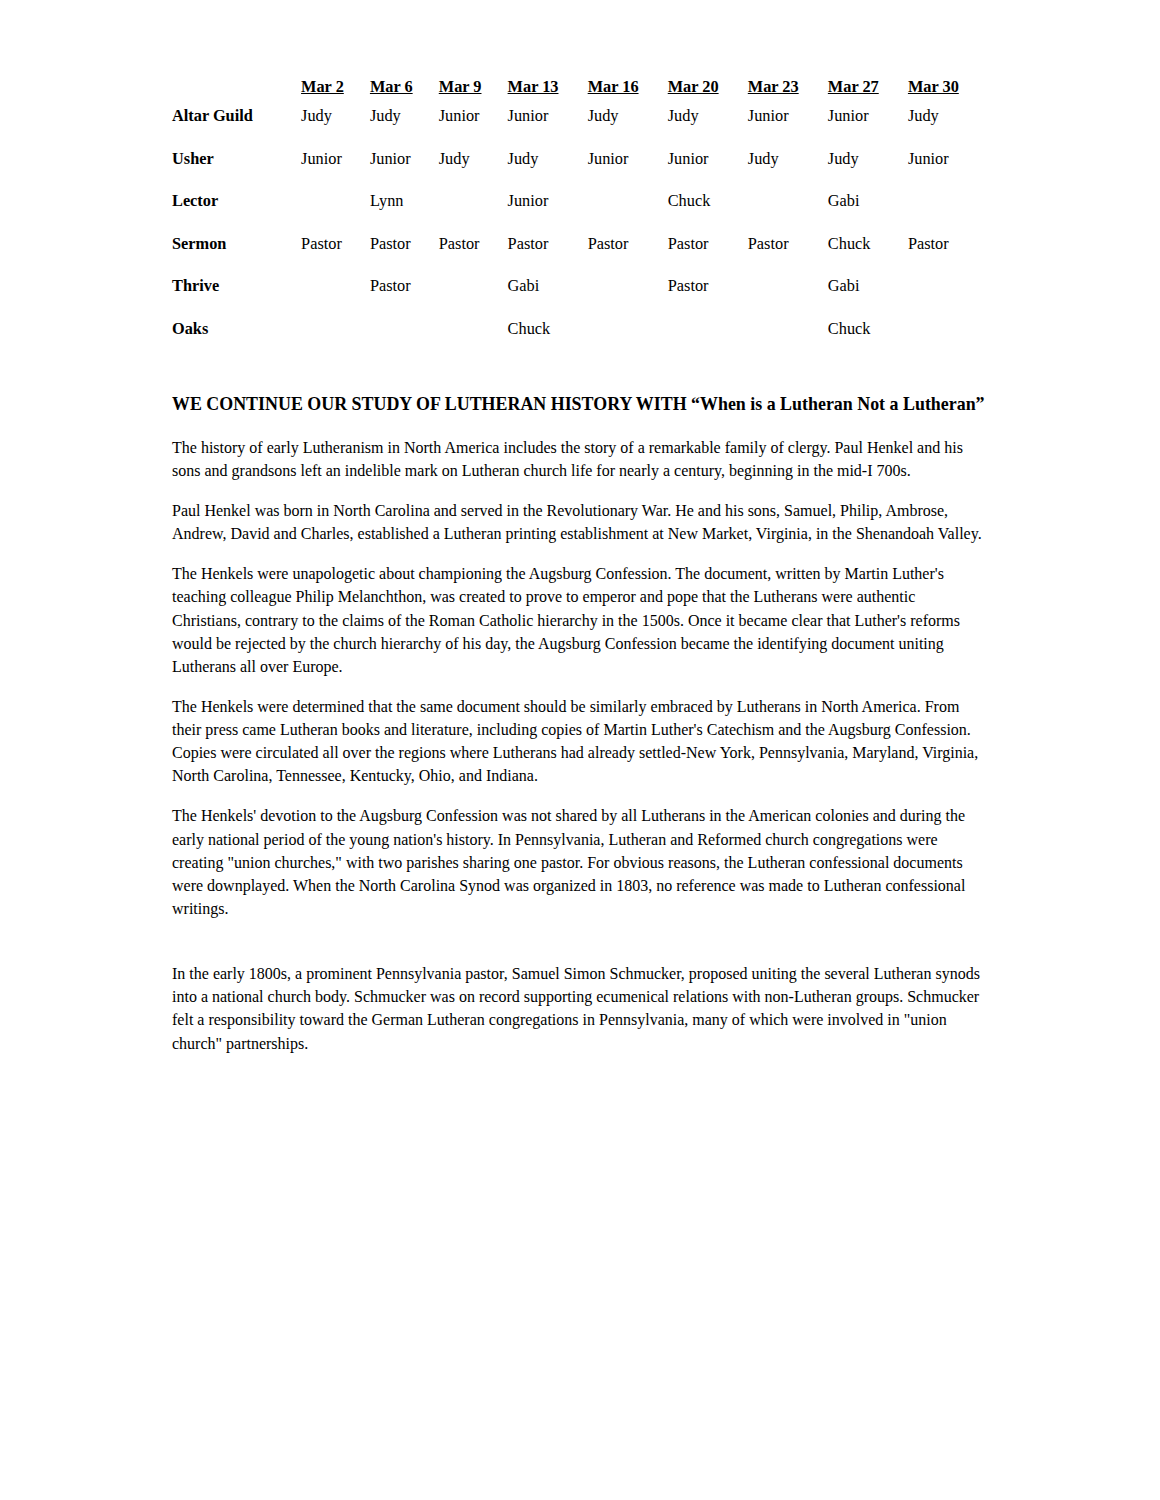| | Mar 2 | Mar 6 | Mar 9 | Mar 13 | Mar 16 | Mar 20 | Mar 23 | Mar 27 | Mar 30 |
| --- | --- | --- | --- | --- | --- | --- | --- | --- | --- |
| Altar Guild | Judy | Judy | Junior | Junior | Judy | Judy | Junior | Junior | Judy |
| Usher | Junior | Junior | Judy | Judy | Junior | Junior | Judy | Judy | Junior |
| Lector | | Lynn | | Junior | | Chuck | | Gabi | |
| Sermon | Pastor | Pastor | Pastor | Pastor | Pastor | Pastor | Pastor | Chuck | Pastor |
| Thrive | | Pastor | | Gabi | | Pastor | | Gabi | |
| Oaks | | | | Chuck | | | | Chuck | |
WE CONTINUE OUR STUDY OF LUTHERAN HISTORY WITH “When is a Lutheran Not a Lutheran”
The history of early Lutheranism in North America includes the story of a remarkable family of clergy. Paul Henkel and his sons and grandsons left an indelible mark on Lutheran church life for nearly a century, beginning in the mid-I 700s.
Paul Henkel was born in North Carolina and served in the Revolutionary War. He and his sons, Samuel, Philip, Ambrose, Andrew, David and Charles, established a Lutheran printing establishment at New Market, Virginia, in the Shenandoah Valley.
The Henkels were unapologetic about championing the Augsburg Confession. The document, written by Martin Luther's teaching colleague Philip Melanchthon, was created to prove to emperor and pope that the Lutherans were authentic Christians, contrary to the claims of the Roman Catholic hierarchy in the 1500s. Once it became clear that Luther's reforms would be rejected by the church hierarchy of his day, the Augsburg Confession became the identifying document uniting Lutherans all over Europe.
The Henkels were determined that the same document should be similarly embraced by Lutherans in North America. From their press came Lutheran books and literature, including copies of Martin Luther's Catechism and the Augsburg Confession. Copies were circulated all over the regions where Lutherans had already settled-New York, Pennsylvania, Maryland, Virginia, North Carolina, Tennessee, Kentucky, Ohio, and Indiana.
The Henkels' devotion to the Augsburg Confession was not shared by all Lutherans in the American colonies and during the early national period of the young nation's history. In Pennsylvania, Lutheran and Reformed church congregations were creating "union churches," with two parishes sharing one pastor. For obvious reasons, the Lutheran confessional documents were downplayed. When the North Carolina Synod was organized in 1803, no reference was made to Lutheran confessional writings.
In the early 1800s, a prominent Pennsylvania pastor, Samuel Simon Schmucker, proposed uniting the several Lutheran synods into a national church body. Schmucker was on record supporting ecumenical relations with non-Lutheran groups. Schmucker felt a responsibility toward the German Lutheran congregations in Pennsylvania, many of which were involved in "union church" partnerships.